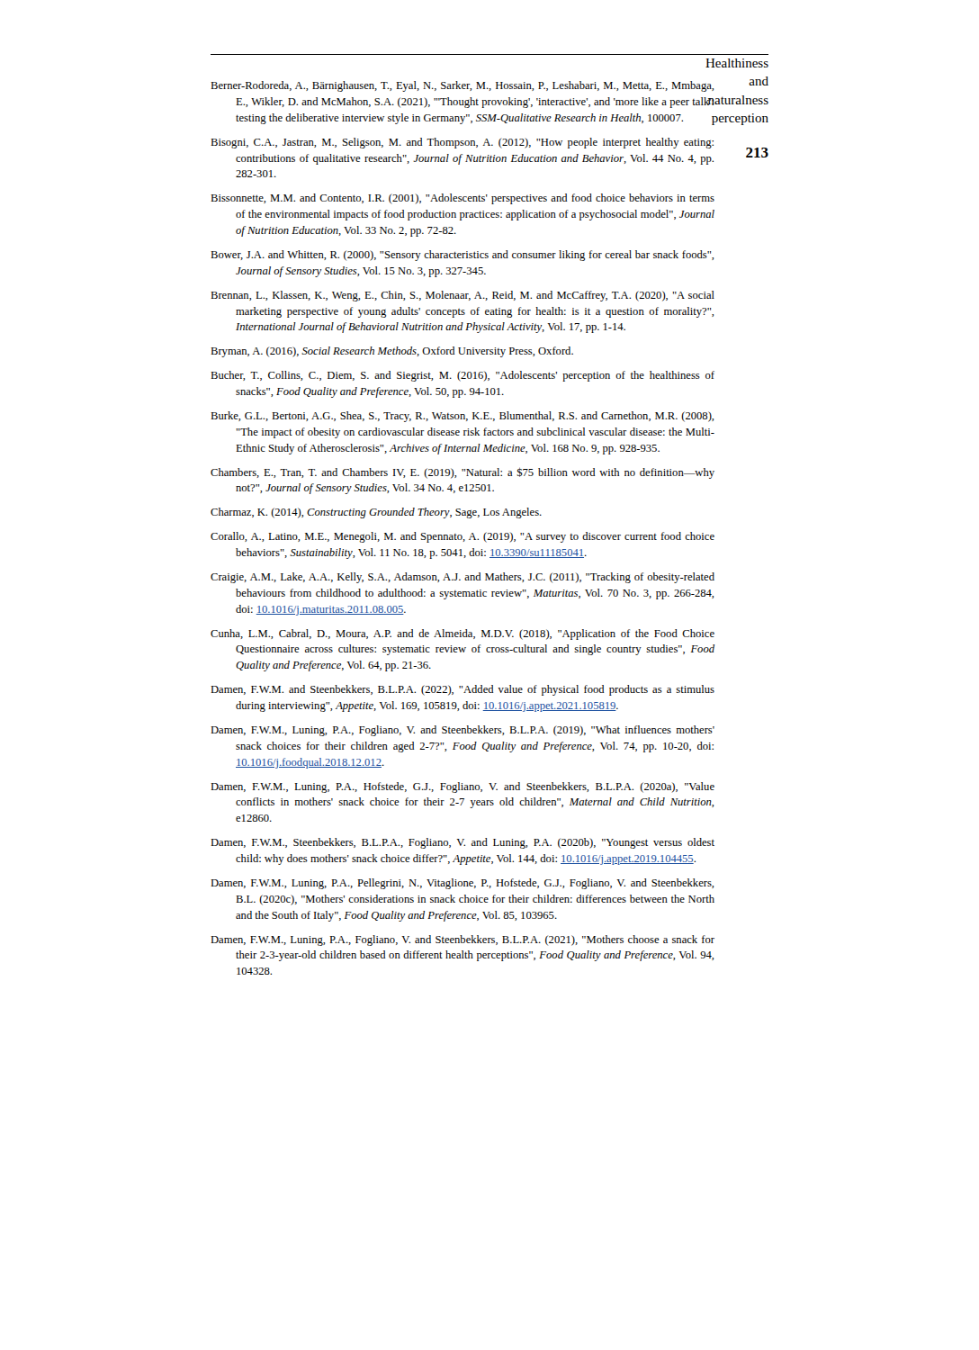Healthiness
and
naturalness
perception
213
Berner-Rodoreda, A., Bärnighausen, T., Eyal, N., Sarker, M., Hossain, P., Leshabari, M., Metta, E., Mmbaga, E., Wikler, D. and McMahon, S.A. (2021), "'Thought provoking', 'interactive', and 'more like a peer talk': testing the deliberative interview style in Germany", SSM-Qualitative Research in Health, 100007.
Bisogni, C.A., Jastran, M., Seligson, M. and Thompson, A. (2012), "How people interpret healthy eating: contributions of qualitative research", Journal of Nutrition Education and Behavior, Vol. 44 No. 4, pp. 282-301.
Bissonnette, M.M. and Contento, I.R. (2001), "Adolescents' perspectives and food choice behaviors in terms of the environmental impacts of food production practices: application of a psychosocial model", Journal of Nutrition Education, Vol. 33 No. 2, pp. 72-82.
Bower, J.A. and Whitten, R. (2000), "Sensory characteristics and consumer liking for cereal bar snack foods", Journal of Sensory Studies, Vol. 15 No. 3, pp. 327-345.
Brennan, L., Klassen, K., Weng, E., Chin, S., Molenaar, A., Reid, M. and McCaffrey, T.A. (2020), "A social marketing perspective of young adults' concepts of eating for health: is it a question of morality?", International Journal of Behavioral Nutrition and Physical Activity, Vol. 17, pp. 1-14.
Bryman, A. (2016), Social Research Methods, Oxford University Press, Oxford.
Bucher, T., Collins, C., Diem, S. and Siegrist, M. (2016), "Adolescents' perception of the healthiness of snacks", Food Quality and Preference, Vol. 50, pp. 94-101.
Burke, G.L., Bertoni, A.G., Shea, S., Tracy, R., Watson, K.E., Blumenthal, R.S. and Carnethon, M.R. (2008), "The impact of obesity on cardiovascular disease risk factors and subclinical vascular disease: the Multi-Ethnic Study of Atherosclerosis", Archives of Internal Medicine, Vol. 168 No. 9, pp. 928-935.
Chambers, E., Tran, T. and Chambers IV, E. (2019), "Natural: a $75 billion word with no definition—why not?", Journal of Sensory Studies, Vol. 34 No. 4, e12501.
Charmaz, K. (2014), Constructing Grounded Theory, Sage, Los Angeles.
Corallo, A., Latino, M.E., Menegoli, M. and Spennato, A. (2019), "A survey to discover current food choice behaviors", Sustainability, Vol. 11 No. 18, p. 5041, doi: 10.3390/su11185041.
Craigie, A.M., Lake, A.A., Kelly, S.A., Adamson, A.J. and Mathers, J.C. (2011), "Tracking of obesity-related behaviours from childhood to adulthood: a systematic review", Maturitas, Vol. 70 No. 3, pp. 266-284, doi: 10.1016/j.maturitas.2011.08.005.
Cunha, L.M., Cabral, D., Moura, A.P. and de Almeida, M.D.V. (2018), "Application of the Food Choice Questionnaire across cultures: systematic review of cross-cultural and single country studies", Food Quality and Preference, Vol. 64, pp. 21-36.
Damen, F.W.M. and Steenbekkers, B.L.P.A. (2022), "Added value of physical food products as a stimulus during interviewing", Appetite, Vol. 169, 105819, doi: 10.1016/j.appet.2021.105819.
Damen, F.W.M., Luning, P.A., Fogliano, V. and Steenbekkers, B.L.P.A. (2019), "What influences mothers' snack choices for their children aged 2-7?", Food Quality and Preference, Vol. 74, pp. 10-20, doi: 10.1016/j.foodqual.2018.12.012.
Damen, F.W.M., Luning, P.A., Hofstede, G.J., Fogliano, V. and Steenbekkers, B.L.P.A. (2020a), "Value conflicts in mothers' snack choice for their 2-7 years old children", Maternal and Child Nutrition, e12860.
Damen, F.W.M., Steenbekkers, B.L.P.A., Fogliano, V. and Luning, P.A. (2020b), "Youngest versus oldest child: why does mothers' snack choice differ?", Appetite, Vol. 144, doi: 10.1016/j.appet.2019.104455.
Damen, F.W.M., Luning, P.A., Pellegrini, N., Vitaglione, P., Hofstede, G.J., Fogliano, V. and Steenbekkers, B.L. (2020c), "Mothers' considerations in snack choice for their children: differences between the North and the South of Italy", Food Quality and Preference, Vol. 85, 103965.
Damen, F.W.M., Luning, P.A., Fogliano, V. and Steenbekkers, B.L.P.A. (2021), "Mothers choose a snack for their 2-3-year-old children based on different health perceptions", Food Quality and Preference, Vol. 94, 104328.